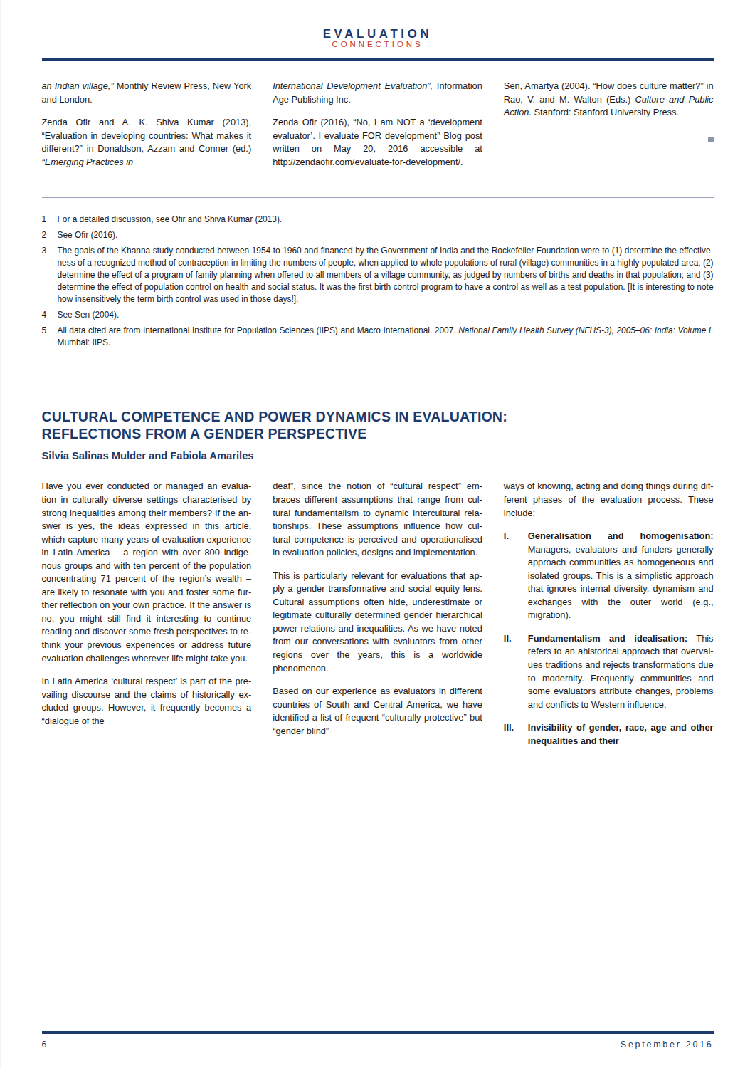Evaluation
Connections
an Indian village,” Monthly Review Press, New York and London.
Zenda Ofir and A. K. Shiva Kumar (2013), “Evaluation in developing countries: What makes it different?” in Donaldson, Azzam and Conner (ed.) “Emerging Practices in
International Development Evaluation”, Information Age Publishing Inc.
Zenda Ofir (2016), “No, I am NOT a ‘development evaluator’. I evaluate FOR development” Blog post written on May 20, 2016 accessible at http://zendaofir.com/evaluate-for-development/.
Sen, Amartya (2004). “How does culture matter?” in Rao, V. and M. Walton (Eds.) Culture and Public Action. Stanford: Stanford University Press.
For a detailed discussion, see Ofir and Shiva Kumar (2013).
See Ofir (2016).
The goals of the Khanna study conducted between 1954 to 1960 and financed by the Government of India and the Rockefeller Foundation were to (1) determine the effectiveness of a recognized method of contraception in limiting the numbers of people, when applied to whole populations of rural (village) communities in a highly populated area; (2) determine the effect of a program of family planning when offered to all members of a village community, as judged by numbers of births and deaths in that population; and (3) determine the effect of population control on health and social status. It was the first birth control program to have a control as well as a test population. [It is interesting to note how insensitively the term birth control was used in those days!].
See Sen (2004).
All data cited are from International Institute for Population Sciences (IIPS) and Macro International. 2007. National Family Health Survey (NFHS-3), 2005–06: India: Volume I. Mumbai: IIPS.
Cultural competence and power dynamics in evaluation:
Reflections from a gender perspective
Silvia Salinas Mulder and Fabiola Amariles
Have you ever conducted or managed an evaluation in culturally diverse settings characterised by strong inequalities among their members? If the answer is yes, the ideas expressed in this article, which capture many years of evaluation experience in Latin America – a region with over 800 indigenous groups and with ten percent of the population concentrating 71 percent of the region’s wealth – are likely to resonate with you and foster some further reflection on your own practice. If the answer is no, you might still find it interesting to continue reading and discover some fresh perspectives to rethink your previous experiences or address future evaluation challenges wherever life might take you.
In Latin America ‘cultural respect’ is part of the prevailing discourse and the claims of historically excluded groups. However, it frequently becomes a “dialogue of the
deaf”, since the notion of “cultural respect” embraces different assumptions that range from cultural fundamentalism to dynamic intercultural relationships. These assumptions influence how cultural competence is perceived and operationalised in evaluation policies, designs and implementation.
This is particularly relevant for evaluations that apply a gender transformative and social equity lens. Cultural assumptions often hide, underestimate or legitimate culturally determined gender hierarchical power relations and inequalities. As we have noted from our conversations with evaluators from other regions over the years, this is a worldwide phenomenon.
Based on our experience as evaluators in different countries of South and Central America, we have identified a list of frequent “culturally protective” but “gender blind”
ways of knowing, acting and doing things during different phases of the evaluation process. These include:
I. Generalisation and homogenisation: Managers, evaluators and funders generally approach communities as homogeneous and isolated groups. This is a simplistic approach that ignores internal diversity, dynamism and exchanges with the outer world (e.g., migration).
II. Fundamentalism and idealisation: This refers to an ahistorical approach that overvalues traditions and rejects transformations due to modernity. Frequently communities and some evaluators attribute changes, problems and conflicts to Western influence.
III. Invisibility of gender, race, age and other inequalities and their
6 September 2016